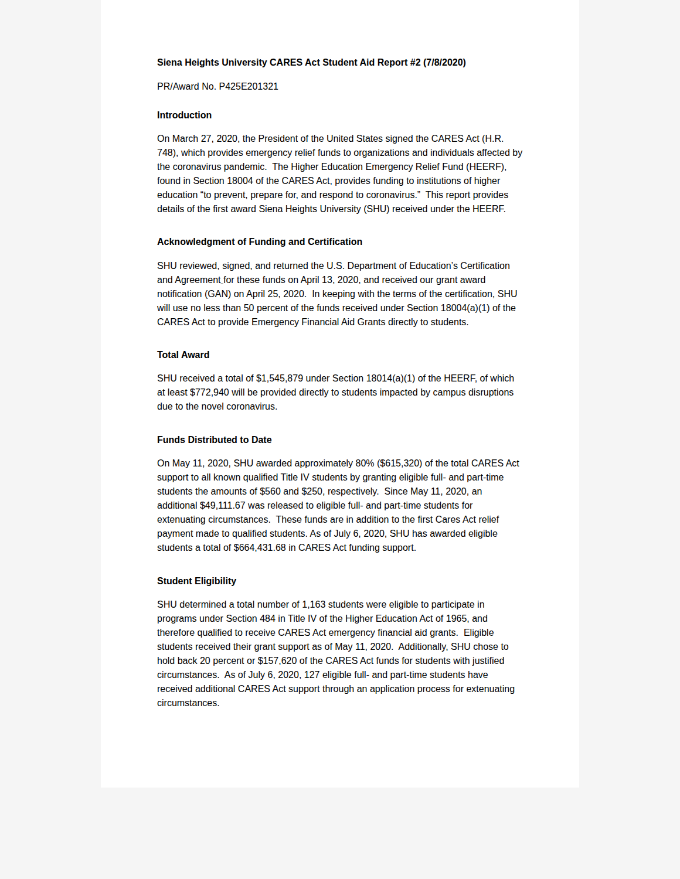Siena Heights University CARES Act Student Aid Report #2 (7/8/2020)
PR/Award No. P425E201321
Introduction
On March 27, 2020, the President of the United States signed the CARES Act (H.R. 748), which provides emergency relief funds to organizations and individuals affected by the coronavirus pandemic. The Higher Education Emergency Relief Fund (HEERF), found in Section 18004 of the CARES Act, provides funding to institutions of higher education “to prevent, prepare for, and respond to coronavirus.” This report provides details of the first award Siena Heights University (SHU) received under the HEERF.
Acknowledgment of Funding and Certification
SHU reviewed, signed, and returned the U.S. Department of Education’s Certification and Agreement for these funds on April 13, 2020, and received our grant award notification (GAN) on April 25, 2020. In keeping with the terms of the certification, SHU will use no less than 50 percent of the funds received under Section 18004(a)(1) of the CARES Act to provide Emergency Financial Aid Grants directly to students.
Total Award
SHU received a total of $1,545,879 under Section 18014(a)(1) of the HEERF, of which at least $772,940 will be provided directly to students impacted by campus disruptions due to the novel coronavirus.
Funds Distributed to Date
On May 11, 2020, SHU awarded approximately 80% ($615,320) of the total CARES Act support to all known qualified Title IV students by granting eligible full- and part-time students the amounts of $560 and $250, respectively. Since May 11, 2020, an additional $49,111.67 was released to eligible full- and part-time students for extenuating circumstances. These funds are in addition to the first Cares Act relief payment made to qualified students. As of July 6, 2020, SHU has awarded eligible students a total of $664,431.68 in CARES Act funding support.
Student Eligibility
SHU determined a total number of 1,163 students were eligible to participate in programs under Section 484 in Title IV of the Higher Education Act of 1965, and therefore qualified to receive CARES Act emergency financial aid grants. Eligible students received their grant support as of May 11, 2020. Additionally, SHU chose to hold back 20 percent or $157,620 of the CARES Act funds for students with justified circumstances. As of July 6, 2020, 127 eligible full- and part-time students have received additional CARES Act support through an application process for extenuating circumstances.